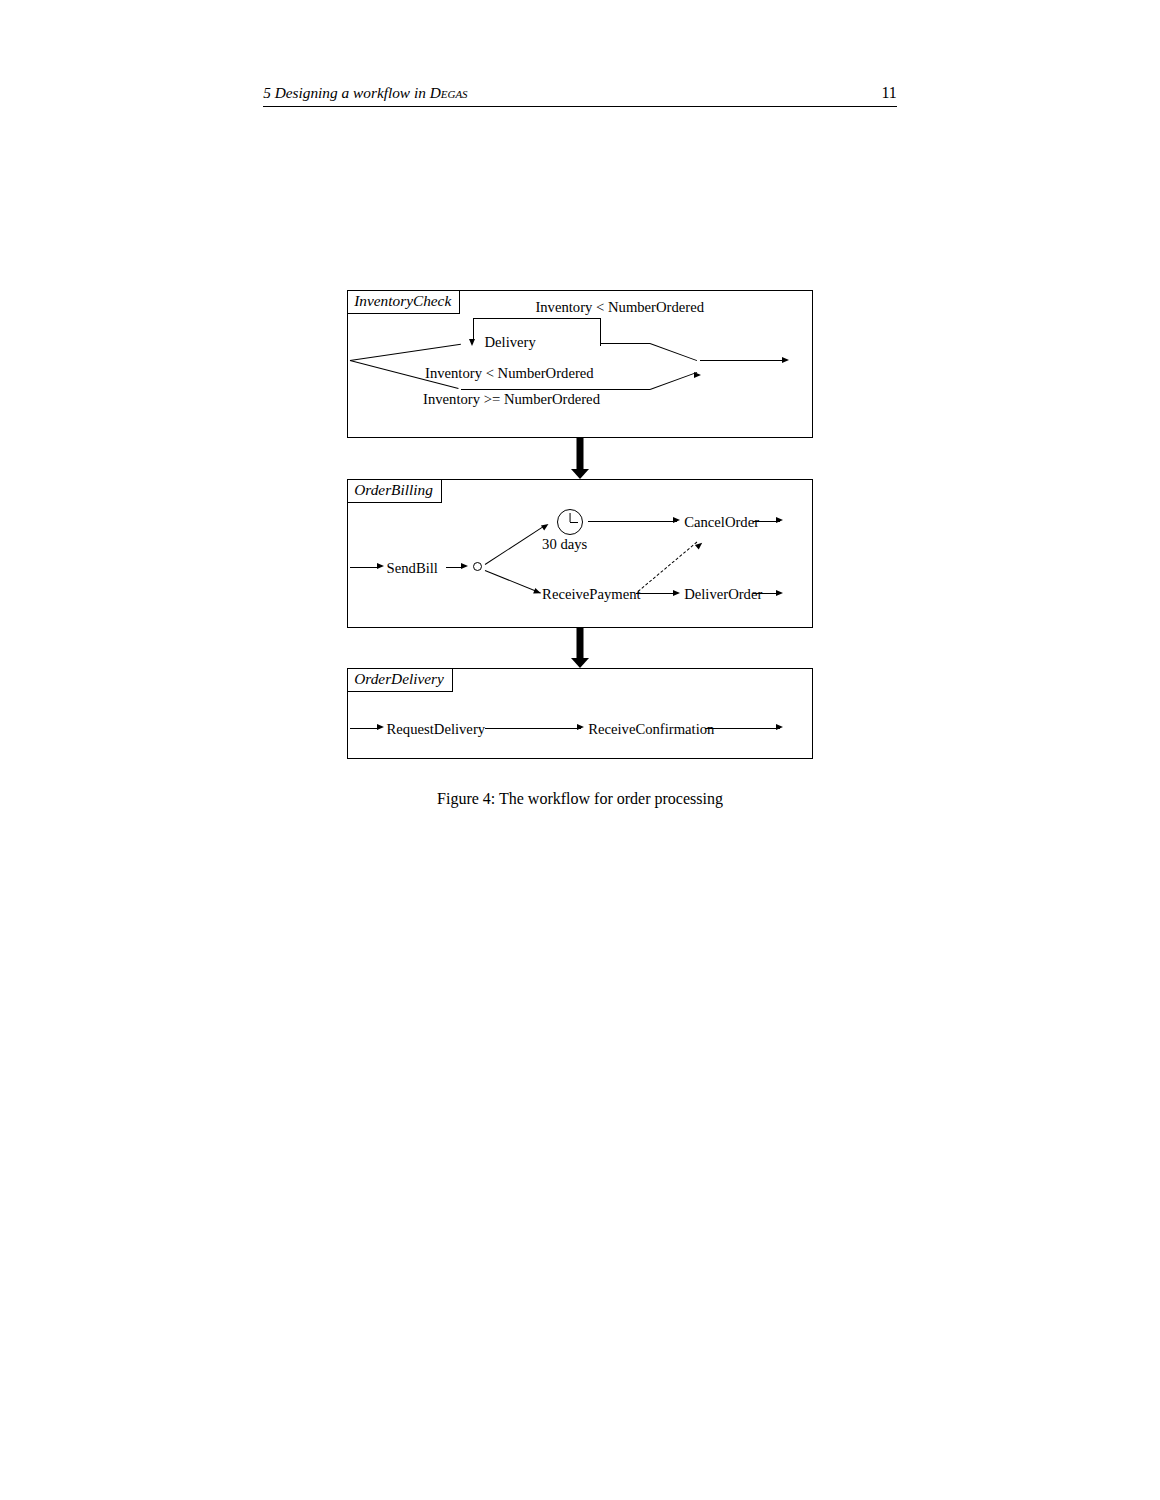5 Designing a workflow in Degas 11
InventoryCheck
Inventory < NumberOrdered
Delivery
Inventory < NumberOrdered
Inventory >= NumberOrdered
OrderBilling
SendBill
30 days
CancelOrder
ReceivePayment
DeliverOrder
OrderDelivery
RequestDelivery
ReceiveConfirmation
Figure 4: The workflow for order processing